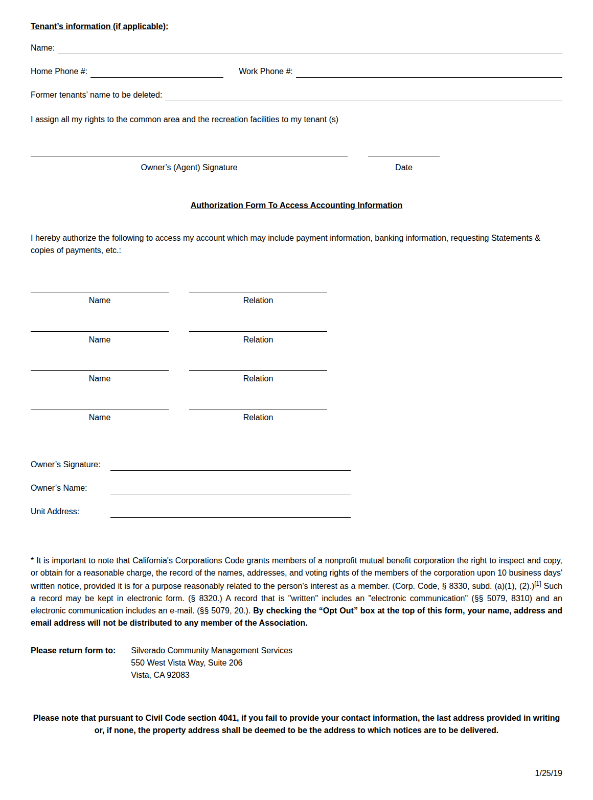Tenant’s information (if applicable):
Name:
Home Phone #: Work Phone #:
Former tenants’ name to be deleted:
I assign all my rights to the common area and the recreation facilities to my tenant (s)
Owner’s (Agent) Signature
Date
Authorization Form To Access Accounting Information
I hereby authorize the following to access my account which may include payment information, banking information, requesting Statements & copies of payments, etc.:
| Name | Relation |
| Name | Relation |
| Name | Relation |
| Name | Relation |
| Owner’s Signature: | |
| Owner’s Name: | |
| Unit Address: | |
* It is important to note that California's Corporations Code grants members of a nonprofit mutual benefit corporation the right to inspect and copy, or obtain for a reasonable charge, the record of the names, addresses, and voting rights of the members of the corporation upon 10 business days' written notice, provided it is for a purpose reasonably related to the person's interest as a member. (Corp. Code, § 8330, subd. (a)(1), (2).)[1] Such a record may be kept in electronic form. (§ 8320.) A record that is "written" includes an "electronic communication" (§§ 5079, 8310) and an electronic communication includes an e-mail. (§§ 5079, 20.). By checking the “Opt Out” box at the top of this form, your name, address and email address will not be distributed to any member of the Association.
Please return form to:
Silverado Community Management Services
550 West Vista Way, Suite 206
Vista, CA 92083
Please note that pursuant to Civil Code section 4041, if you fail to provide your contact information, the last address provided in writing or, if none, the property address shall be deemed to be the address to which notices are to be delivered.
1/25/19